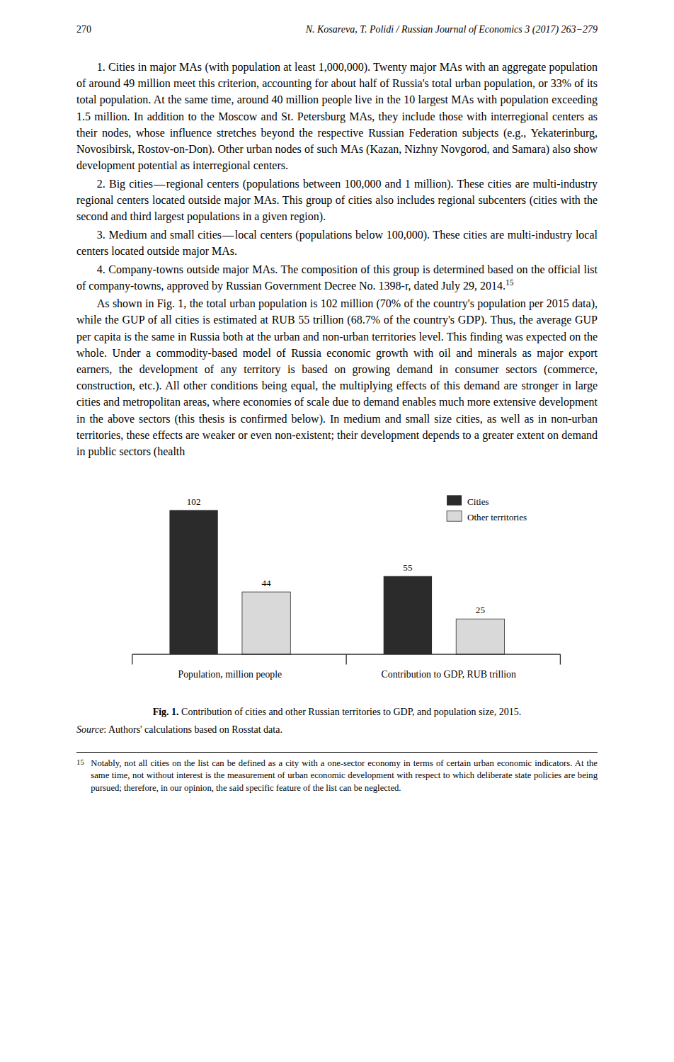270 N. Kosareva, T. Polidi / Russian Journal of Economics 3 (2017) 263−279
1. Cities in major MAs (with population at least 1,000,000). Twenty major MAs with an aggregate population of around 49 million meet this criterion, accounting for about half of Russia's total urban population, or 33% of its total population. At the same time, around 40 million people live in the 10 largest MAs with population exceeding 1.5 million. In addition to the Moscow and St. Petersburg MAs, they include those with interregional centers as their nodes, whose influence stretches beyond the respective Russian Federation subjects (e.g., Yekaterinburg, Novosibirsk, Rostov-on-Don). Other urban nodes of such MAs (Kazan, Nizhny Novgorod, and Samara) also show development potential as interregional centers.
2. Big cities — regional centers (populations between 100,000 and 1 million). These cities are multi-industry regional centers located outside major MAs. This group of cities also includes regional subcenters (cities with the second and third largest populations in a given region).
3. Medium and small cities — local centers (populations below 100,000). These cities are multi-industry local centers located outside major MAs.
4. Company-towns outside major MAs. The composition of this group is determined based on the official list of company-towns, approved by Russian Government Decree No. 1398-r, dated July 29, 2014.15
As shown in Fig. 1, the total urban population is 102 million (70% of the country's population per 2015 data), while the GUP of all cities is estimated at RUB 55 trillion (68.7% of the country's GDP). Thus, the average GUP per capita is the same in Russia both at the urban and non-urban territories level. This finding was expected on the whole. Under a commodity-based model of Russia economic growth with oil and minerals as major export earners, the development of any territory is based on growing demand in consumer sectors (commerce, construction, etc.). All other conditions being equal, the multiplying effects of this demand are stronger in large cities and metropolitan areas, where economies of scale due to demand enables much more extensive development in the above sectors (this thesis is confirmed below). In medium and small size cities, as well as in non-urban territories, these effects are weaker or even non-existent; their development depends to a greater extent on demand in public sectors (health
Cities Other territories 102 44 55 25 Population, million people Contribution to GDP, RUB trillion
Fig. 1. Contribution of cities and other Russian territories to GDP, and population size, 2015.
Source: Authors' calculations based on Rosstat data.
15 Notably, not all cities on the list can be defined as a city with a one-sector economy in terms of certain urban economic indicators. At the same time, not without interest is the measurement of urban economic development with respect to which deliberate state policies are being pursued; therefore, in our opinion, the said specific feature of the list can be neglected.